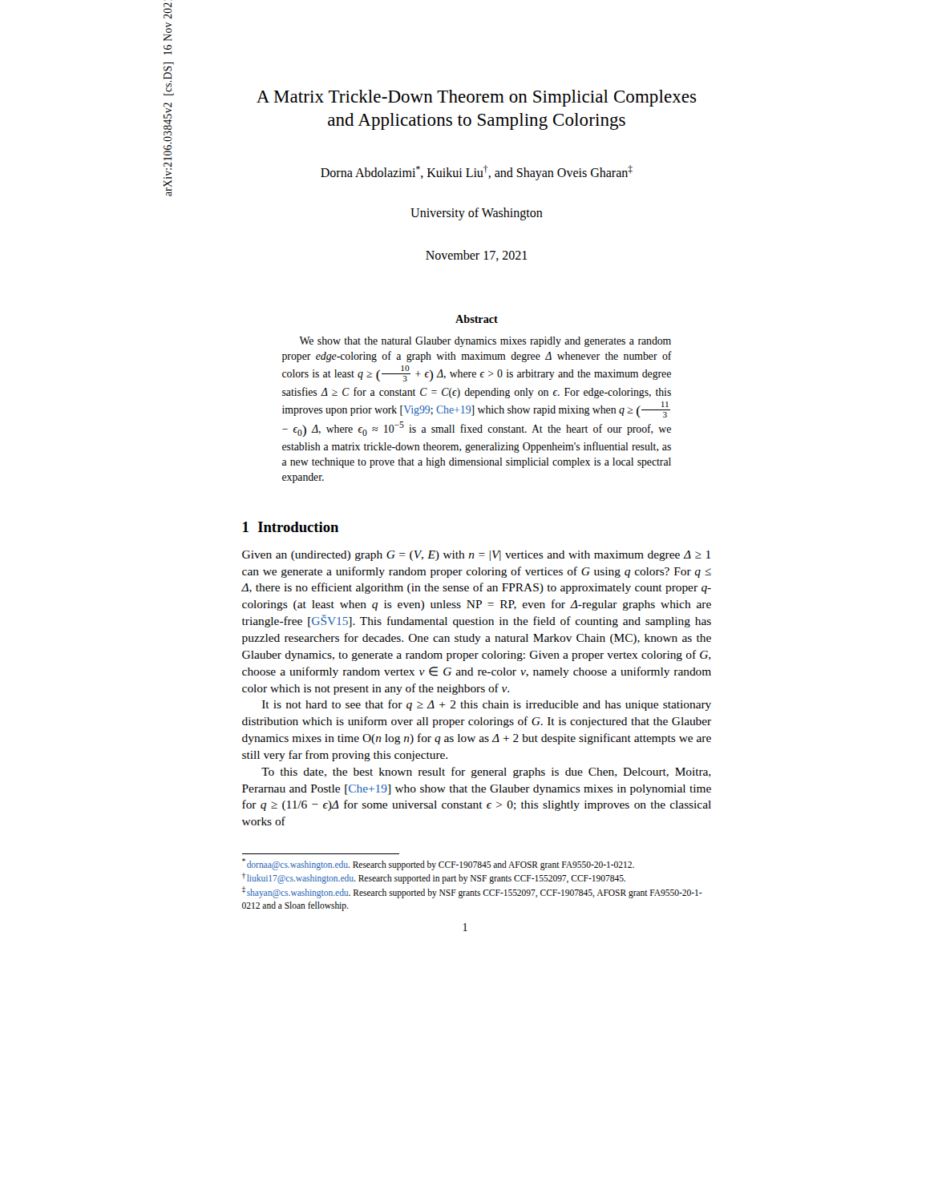arXiv:2106.03845v2 [cs.DS] 16 Nov 2021
A Matrix Trickle-Down Theorem on Simplicial Complexes
and Applications to Sampling Colorings
Dorna Abdolazimi*, Kuikui Liu†, and Shayan Oveis Gharan‡
University of Washington
November 17, 2021
Abstract
We show that the natural Glauber dynamics mixes rapidly and generates a random proper edge-coloring of a graph with maximum degree Δ whenever the number of colors is at least q ≥ (103 + ϵ) Δ, where ϵ > 0 is arbitrary and the maximum degree satisfies Δ ≥ C for a constant C = C(ϵ) depending only on ϵ. For edge-colorings, this improves upon prior work [Vig99; Che+19] which show rapid mixing when q ≥ (113 − ϵ0) Δ, where ϵ0 ≈ 10−5 is a small fixed constant. At the heart of our proof, we establish a matrix trickle-down theorem, generalizing Oppenheim's influential result, as a new technique to prove that a high dimensional simplicial complex is a local spectral expander.
1 Introduction
Given an (undirected) graph G = (V, E) with n = |V| vertices and with maximum degree Δ ≥ 1 can we generate a uniformly random proper coloring of vertices of G using q colors? For q ≤ Δ, there is no efficient algorithm (in the sense of an FPRAS) to approximately count proper q-colorings (at least when q is even) unless NP = RP, even for Δ-regular graphs which are triangle-free [GŠV15]. This fundamental question in the field of counting and sampling has puzzled researchers for decades. One can study a natural Markov Chain (MC), known as the Glauber dynamics, to generate a random proper coloring: Given a proper vertex coloring of G, choose a uniformly random vertex v ∈ G and re-color v, namely choose a uniformly random color which is not present in any of the neighbors of v.
It is not hard to see that for q ≥ Δ + 2 this chain is irreducible and has unique stationary distribution which is uniform over all proper colorings of G. It is conjectured that the Glauber dynamics mixes in time O(n log n) for q as low as Δ + 2 but despite significant attempts we are still very far from proving this conjecture.
To this date, the best known result for general graphs is due Chen, Delcourt, Moitra, Perarnau and Postle [Che+19] who show that the Glauber dynamics mixes in polynomial time for q ≥ (11/6 − ϵ)Δ for some universal constant ϵ > 0; this slightly improves on the classical works of
*dornaa@cs.washington.edu. Research supported by CCF-1907845 and AFOSR grant FA9550-20-1-0212.
†liukui17@cs.washington.edu. Research supported in part by NSF grants CCF-1552097, CCF-1907845.
‡shayan@cs.washington.edu. Research supported by NSF grants CCF-1552097, CCF-1907845, AFOSR grant FA9550-20-1-0212 and a Sloan fellowship.
1